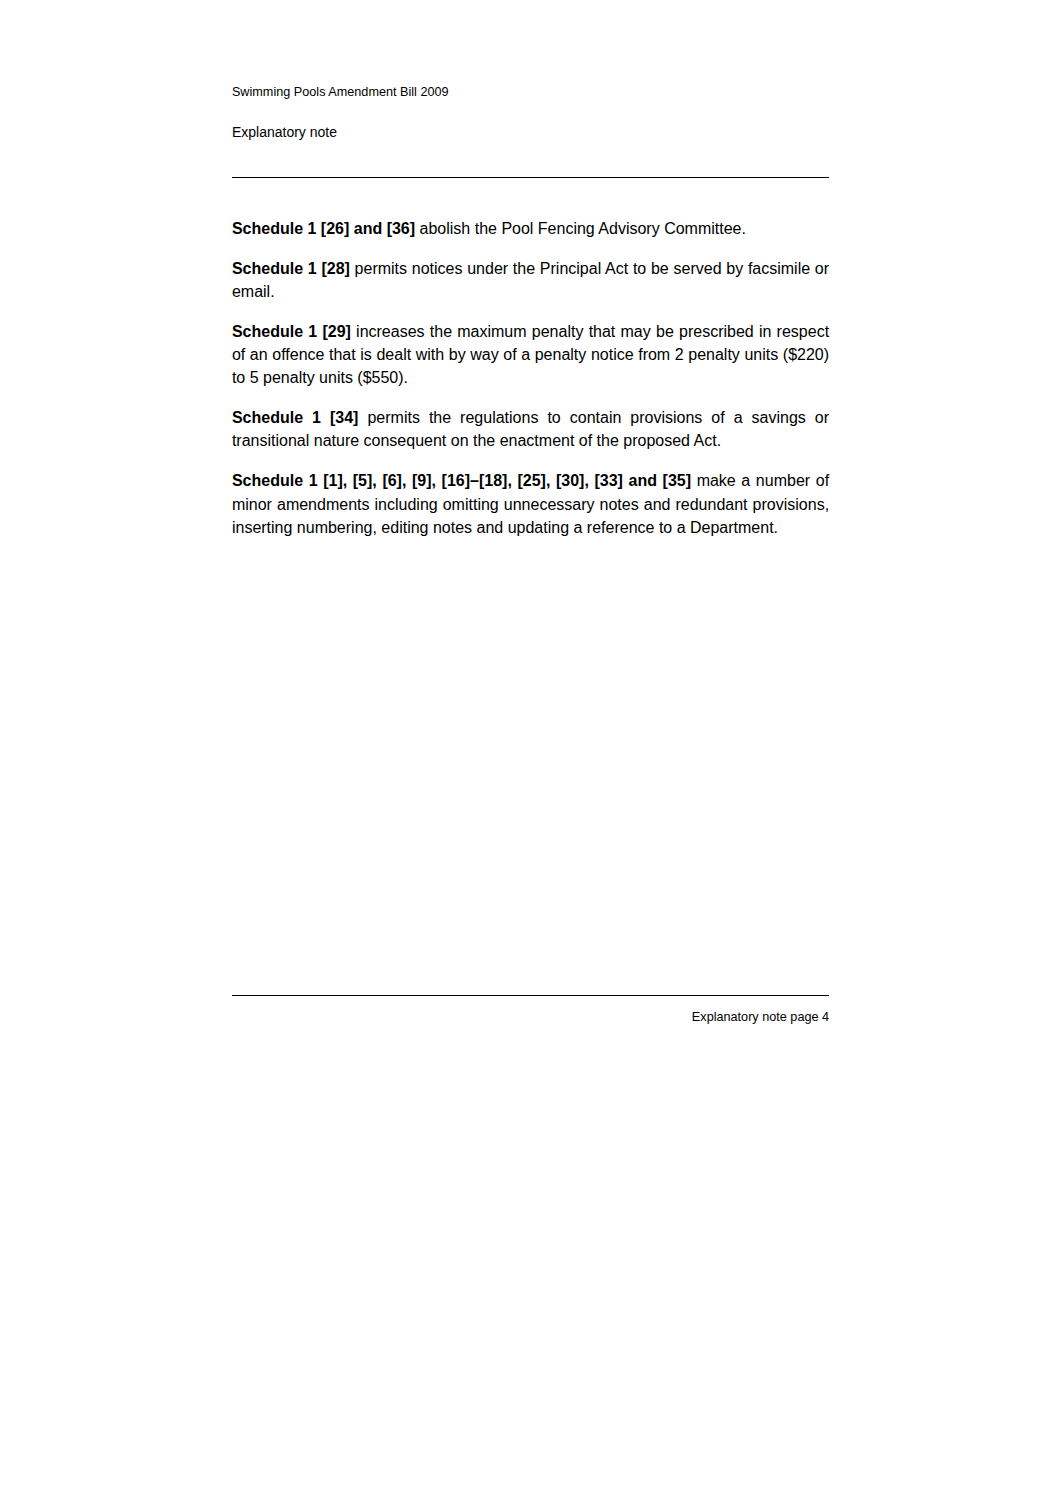Swimming Pools Amendment Bill 2009
Explanatory note
Schedule 1 [26] and [36] abolish the Pool Fencing Advisory Committee.
Schedule 1 [28] permits notices under the Principal Act to be served by facsimile or email.
Schedule 1 [29] increases the maximum penalty that may be prescribed in respect of an offence that is dealt with by way of a penalty notice from 2 penalty units ($220) to 5 penalty units ($550).
Schedule 1 [34] permits the regulations to contain provisions of a savings or transitional nature consequent on the enactment of the proposed Act.
Schedule 1 [1], [5], [6], [9], [16]–[18], [25], [30], [33] and [35] make a number of minor amendments including omitting unnecessary notes and redundant provisions, inserting numbering, editing notes and updating a reference to a Department.
Explanatory note page 4